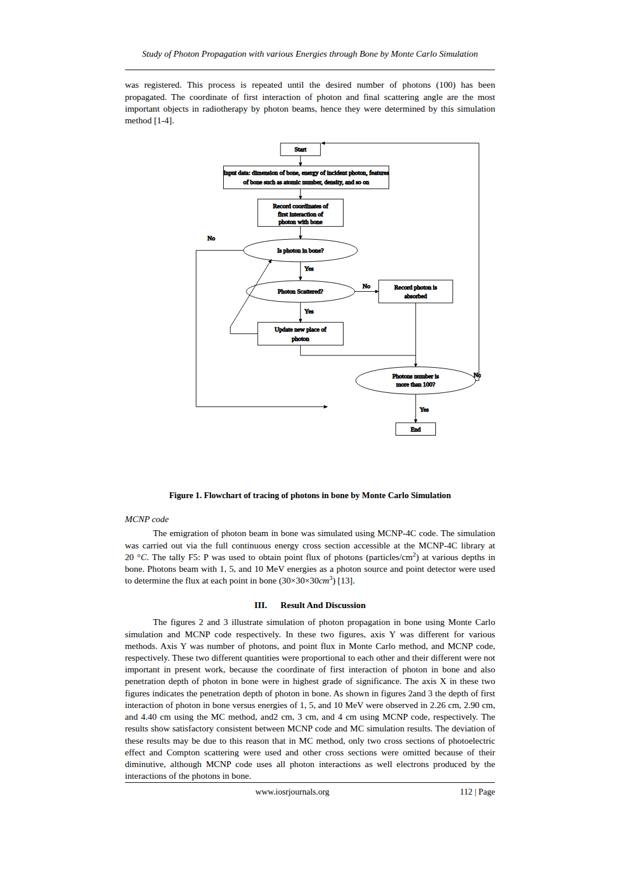Study of Photon Propagation with various Energies through Bone by Monte Carlo Simulation
was registered. This process is repeated until the desired number of photons (100) has been propagated. The coordinate of first interaction of photon and final scattering angle are the most important objects in radiotherapy by photon beams, hence they were determined by this simulation method [1-4].
Start Input data: dimension of bone, energy of incident photon, features of bone such as atomic number, density, and so on Record coordinates of first interaction of photon with bone Is photon in bone? No Yes Photon Scattered? No Record photon is absorbed Yes Update new place of photon Photons number is more than 100? No Yes End
Figure 1. Flowchart of tracing of photons in bone by Monte Carlo Simulation
MCNP code
The emigration of photon beam in bone was simulated using MCNP-4C code. The simulation was carried out via the full continuous energy cross section accessible at the MCNP-4C library at 20 °C. The tally F5: P was used to obtain point flux of photons (particles/cm2) at various depths in bone. Photons beam with 1, 5, and 10 MeV energies as a photon source and point detector were used to determine the flux at each point in bone (30×30×30cm3) [13].
III. Result And Discussion
The figures 2 and 3 illustrate simulation of photon propagation in bone using Monte Carlo simulation and MCNP code respectively. In these two figures, axis Y was different for various methods. Axis Y was number of photons, and point flux in Monte Carlo method, and MCNP code, respectively. These two different quantities were proportional to each other and their different were not important in present work, because the coordinate of first interaction of photon in bone and also penetration depth of photon in bone were in highest grade of significance. The axis X in these two figures indicates the penetration depth of photon in bone. As shown in figures 2and 3 the depth of first interaction of photon in bone versus energies of 1, 5, and 10 MeV were observed in 2.26 cm, 2.90 cm, and 4.40 cm using the MC method, and2 cm, 3 cm, and 4 cm using MCNP code, respectively. The results show satisfactory consistent between MCNP code and MC simulation results. The deviation of these results may be due to this reason that in MC method, only two cross sections of photoelectric effect and Compton scattering were used and other cross sections were omitted because of their diminutive, although MCNP code uses all photon interactions as well electrons produced by the interactions of the photons in bone.
www.iosrjournals.org
112 | Page